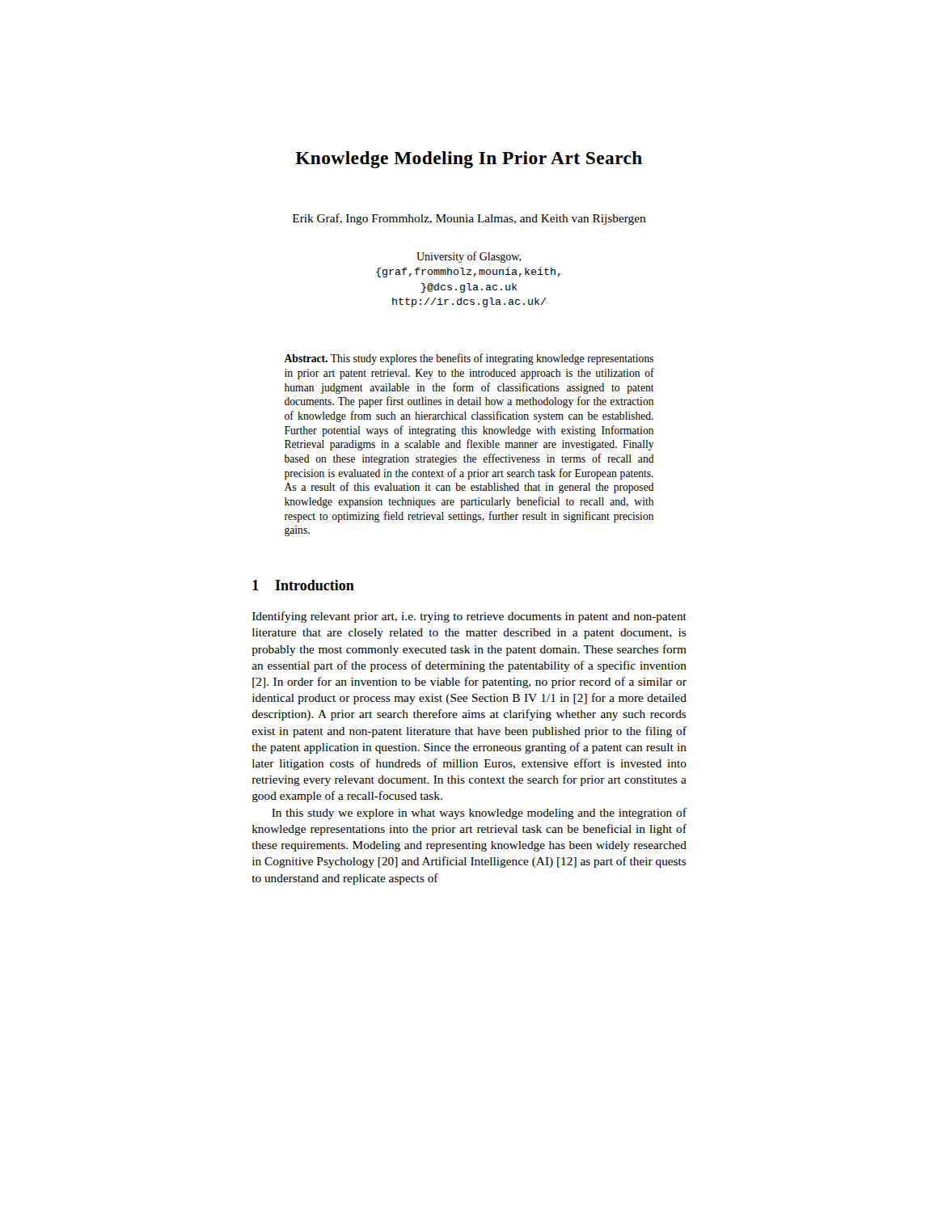Knowledge Modeling In Prior Art Search
Erik Graf, Ingo Frommholz, Mounia Lalmas, and Keith van Rijsbergen
University of Glasgow,
{graf,frommholz,mounia,keith,
}@dcs.gla.ac.uk
http://ir.dcs.gla.ac.uk/
Abstract. This study explores the benefits of integrating knowledge representations in prior art patent retrieval. Key to the introduced approach is the utilization of human judgment available in the form of classifications assigned to patent documents. The paper first outlines in detail how a methodology for the extraction of knowledge from such an hierarchical classification system can be established. Further potential ways of integrating this knowledge with existing Information Retrieval paradigms in a scalable and flexible manner are investigated. Finally based on these integration strategies the effectiveness in terms of recall and precision is evaluated in the context of a prior art search task for European patents. As a result of this evaluation it can be established that in general the proposed knowledge expansion techniques are particularly beneficial to recall and, with respect to optimizing field retrieval settings, further result in significant precision gains.
1 Introduction
Identifying relevant prior art, i.e. trying to retrieve documents in patent and non-patent literature that are closely related to the matter described in a patent document, is probably the most commonly executed task in the patent domain. These searches form an essential part of the process of determining the patentability of a specific invention [2]. In order for an invention to be viable for patenting, no prior record of a similar or identical product or process may exist (See Section B IV 1/1 in [2] for a more detailed description). A prior art search therefore aims at clarifying whether any such records exist in patent and non-patent literature that have been published prior to the filing of the patent application in question. Since the erroneous granting of a patent can result in later litigation costs of hundreds of million Euros, extensive effort is invested into retrieving every relevant document. In this context the search for prior art constitutes a good example of a recall-focused task.
In this study we explore in what ways knowledge modeling and the integration of knowledge representations into the prior art retrieval task can be beneficial in light of these requirements. Modeling and representing knowledge has been widely researched in Cognitive Psychology [20] and Artificial Intelligence (AI) [12] as part of their quests to understand and replicate aspects of